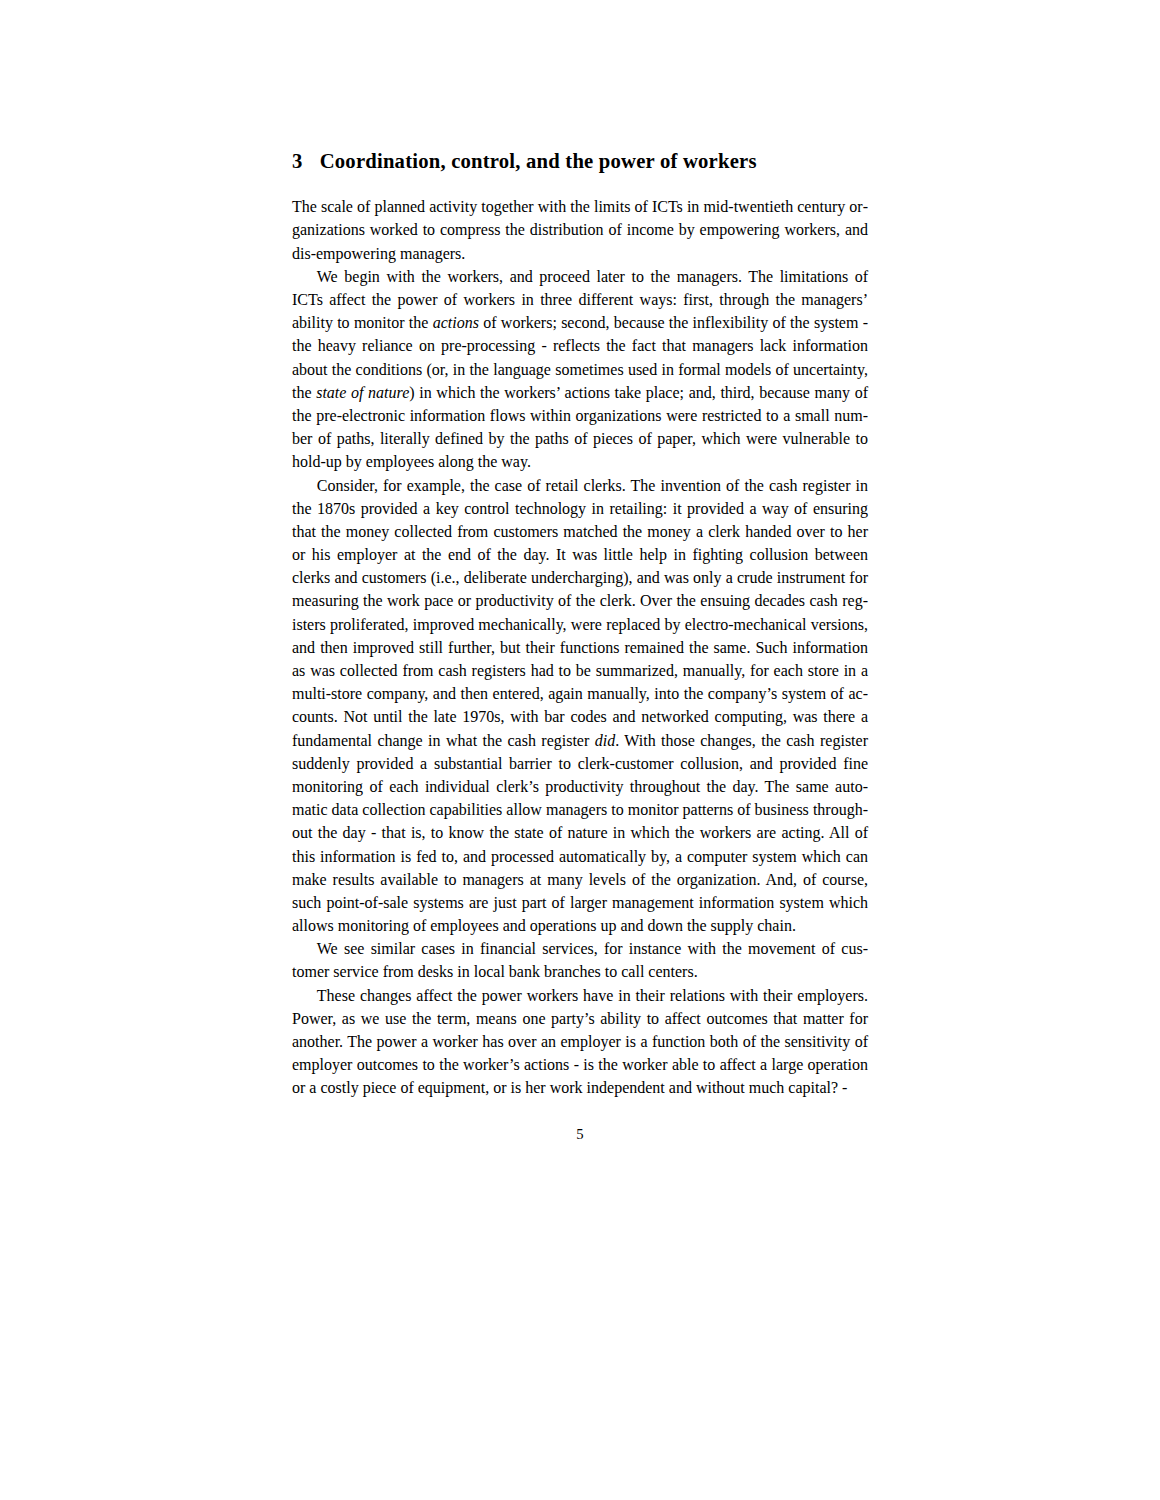3 Coordination, control, and the power of workers
The scale of planned activity together with the limits of ICTs in mid-twentieth century organizations worked to compress the distribution of income by empowering workers, and dis-empowering managers.
We begin with the workers, and proceed later to the managers. The limitations of ICTs affect the power of workers in three different ways: first, through the managers’ ability to monitor the actions of workers; second, because the inflexibility of the system - the heavy reliance on pre-processing - reflects the fact that managers lack information about the conditions (or, in the language sometimes used in formal models of uncertainty, the state of nature) in which the workers’ actions take place; and, third, because many of the pre-electronic information flows within organizations were restricted to a small number of paths, literally defined by the paths of pieces of paper, which were vulnerable to hold-up by employees along the way.
Consider, for example, the case of retail clerks. The invention of the cash register in the 1870s provided a key control technology in retailing: it provided a way of ensuring that the money collected from customers matched the money a clerk handed over to her or his employer at the end of the day. It was little help in fighting collusion between clerks and customers (i.e., deliberate undercharging), and was only a crude instrument for measuring the work pace or productivity of the clerk. Over the ensuing decades cash registers proliferated, improved mechanically, were replaced by electro-mechanical versions, and then improved still further, but their functions remained the same. Such information as was collected from cash registers had to be summarized, manually, for each store in a multi-store company, and then entered, again manually, into the company’s system of accounts. Not until the late 1970s, with bar codes and networked computing, was there a fundamental change in what the cash register did. With those changes, the cash register suddenly provided a substantial barrier to clerk-customer collusion, and provided fine monitoring of each individual clerk’s productivity throughout the day. The same automatic data collection capabilities allow managers to monitor patterns of business throughout the day - that is, to know the state of nature in which the workers are acting. All of this information is fed to, and processed automatically by, a computer system which can make results available to managers at many levels of the organization. And, of course, such point-of-sale systems are just part of larger management information system which allows monitoring of employees and operations up and down the supply chain.
We see similar cases in financial services, for instance with the movement of customer service from desks in local bank branches to call centers.
These changes affect the power workers have in their relations with their employers. Power, as we use the term, means one party’s ability to affect outcomes that matter for another. The power a worker has over an employer is a function both of the sensitivity of employer outcomes to the worker’s actions - is the worker able to affect a large operation or a costly piece of equipment, or is her work independent and without much capital? -
5